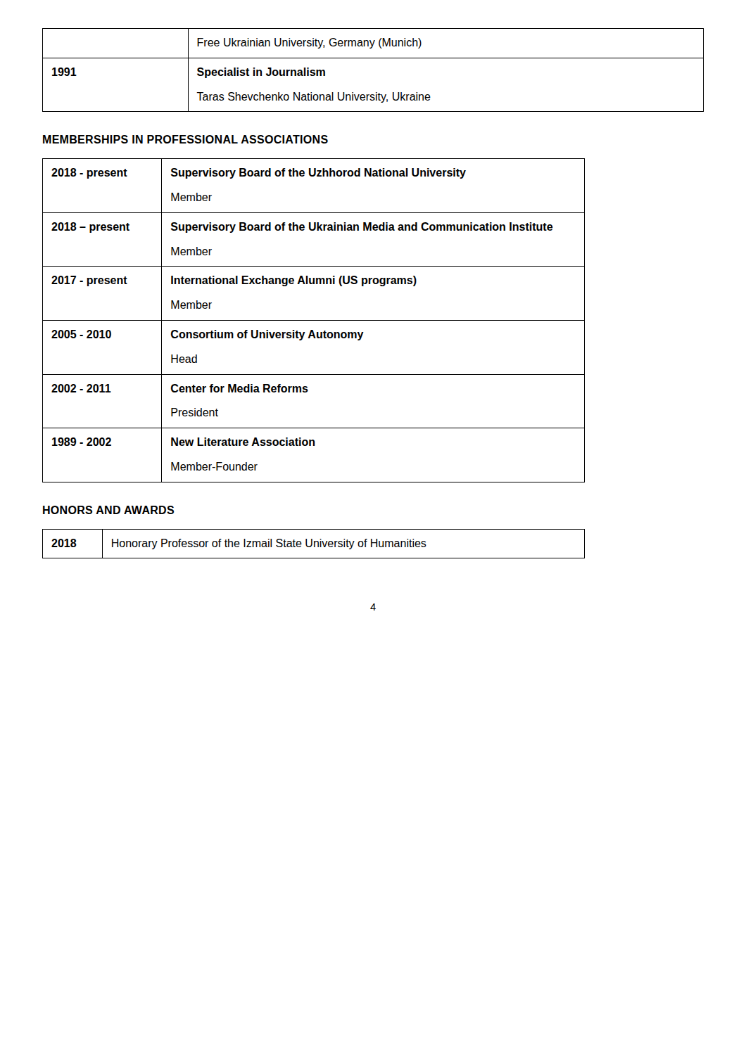| | Free Ukrainian University, Germany (Munich) |
| 1991 | Specialist in Journalism Taras Shevchenko National University, Ukraine |
MEMBERSHIPS IN PROFESSIONAL ASSOCIATIONS
| 2018 - present | Supervisory Board of the Uzhhorod National University Member |
| 2018 – present | Supervisory Board of the Ukrainian Media and Communication Institute Member |
| 2017 - present | International Exchange Alumni (US programs) Member |
| 2005 - 2010 | Consortium of University Autonomy Head |
| 2002 - 2011 | Center for Media Reforms President |
| 1989 - 2002 | New Literature Association Member-Founder |
HONORS AND AWARDS
| 2018 | Honorary Professor of the Izmail State University of Humanities |
4